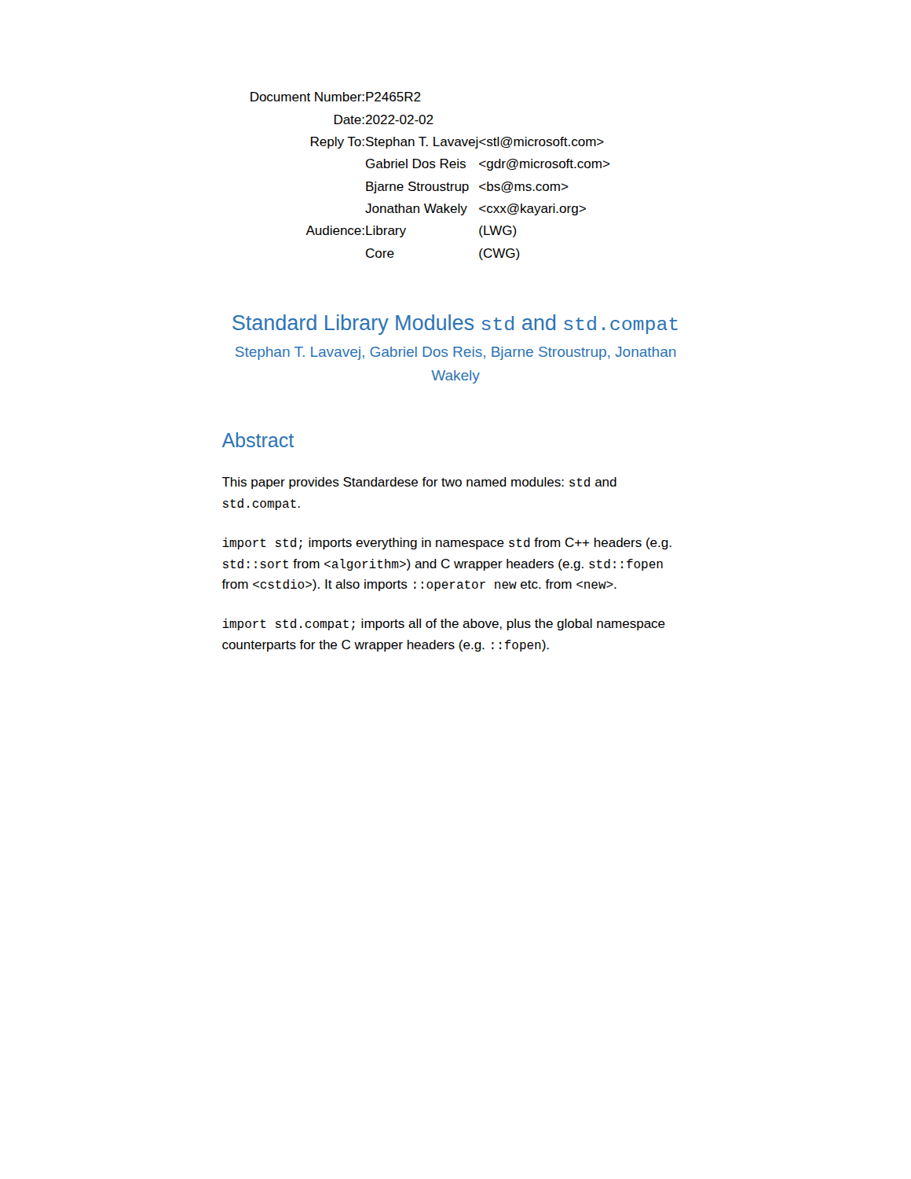| Document Number: | P2465R2 | |
| Date: | 2022-02-02 | |
| Reply To: | Stephan T. Lavavej | <stl@microsoft.com> |
| | Gabriel Dos Reis | <gdr@microsoft.com> |
| | Bjarne Stroustrup | <bs@ms.com> |
| | Jonathan Wakely | <cxx@kayari.org> |
| Audience: | Library | (LWG) |
| | Core | (CWG) |
Standard Library Modules std and std.compat
Stephan T. Lavavej, Gabriel Dos Reis, Bjarne Stroustrup, Jonathan Wakely
Abstract
This paper provides Standardese for two named modules: std and std.compat.
import std; imports everything in namespace std from C++ headers (e.g. std::sort from <algorithm>) and C wrapper headers (e.g. std::fopen from <cstdio>). It also imports ::operator new etc. from <new>.
import std.compat; imports all of the above, plus the global namespace counterparts for the C wrapper headers (e.g. ::fopen).